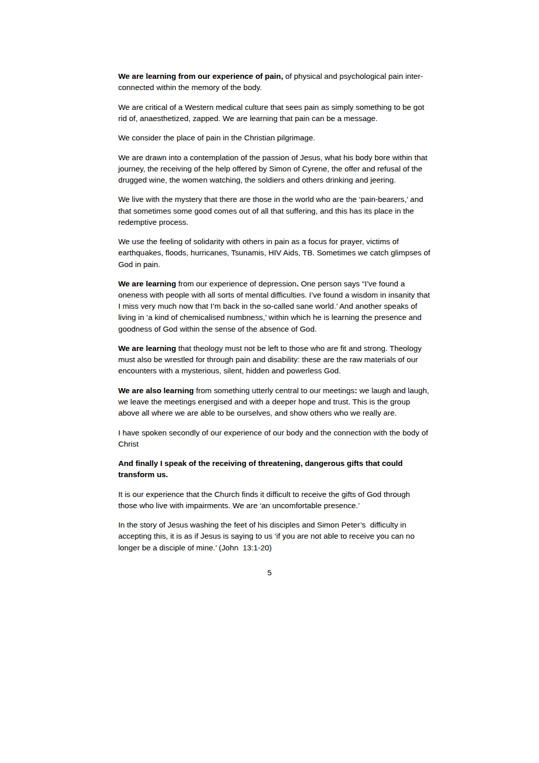We are learning from our experience of pain, of physical and psychological pain inter-connected within the memory of the body.
We are critical of a Western medical culture that sees pain as simply something to be got rid of, anaesthetized, zapped. We are learning that pain can be a message.
We consider the place of pain in the Christian pilgrimage.
We are drawn into a contemplation of the passion of Jesus, what his body bore within that journey, the receiving of the help offered by Simon of Cyrene, the offer and refusal of the drugged wine, the women watching, the soldiers and others drinking and jeering.
We live with the mystery that there are those in the world who are the ‘pain-bearers,’ and that sometimes some good comes out of all that suffering, and this has its place in the redemptive process.
We use the feeling of solidarity with others in pain as a focus for prayer, victims of earthquakes, floods, hurricanes, Tsunamis, HIV Aids, TB. Sometimes we catch glimpses of God in pain.
We are learning from our experience of depression. One person says “I’ve found a oneness with people with all sorts of mental difficulties. I’ve found a wisdom in insanity that I miss very much now that I’m back in the so-called sane world.’ And another speaks of living in ‘a kind of chemicalised numbness,’ within which he is learning the presence and goodness of God within the sense of the absence of God.
We are learning that theology must not be left to those who are fit and strong. Theology must also be wrestled for through pain and disability: these are the raw materials of our encounters with a mysterious, silent, hidden and powerless God.
We are also learning from something utterly central to our meetings: we laugh and laugh, we leave the meetings energised and with a deeper hope and trust. This is the group above all where we are able to be ourselves, and show others who we really are.
I have spoken secondly of our experience of our body and the connection with the body of Christ
And finally I speak of the receiving of threatening, dangerous gifts that could transform us.
It is our experience that the Church finds it difficult to receive the gifts of God through those who live with impairments. We are ‘an uncomfortable presence.’
In the story of Jesus washing the feet of his disciples and Simon Peter’s difficulty in accepting this, it is as if Jesus is saying to us ‘if you are not able to receive you can no longer be a disciple of mine.’ (John 13:1-20)
5